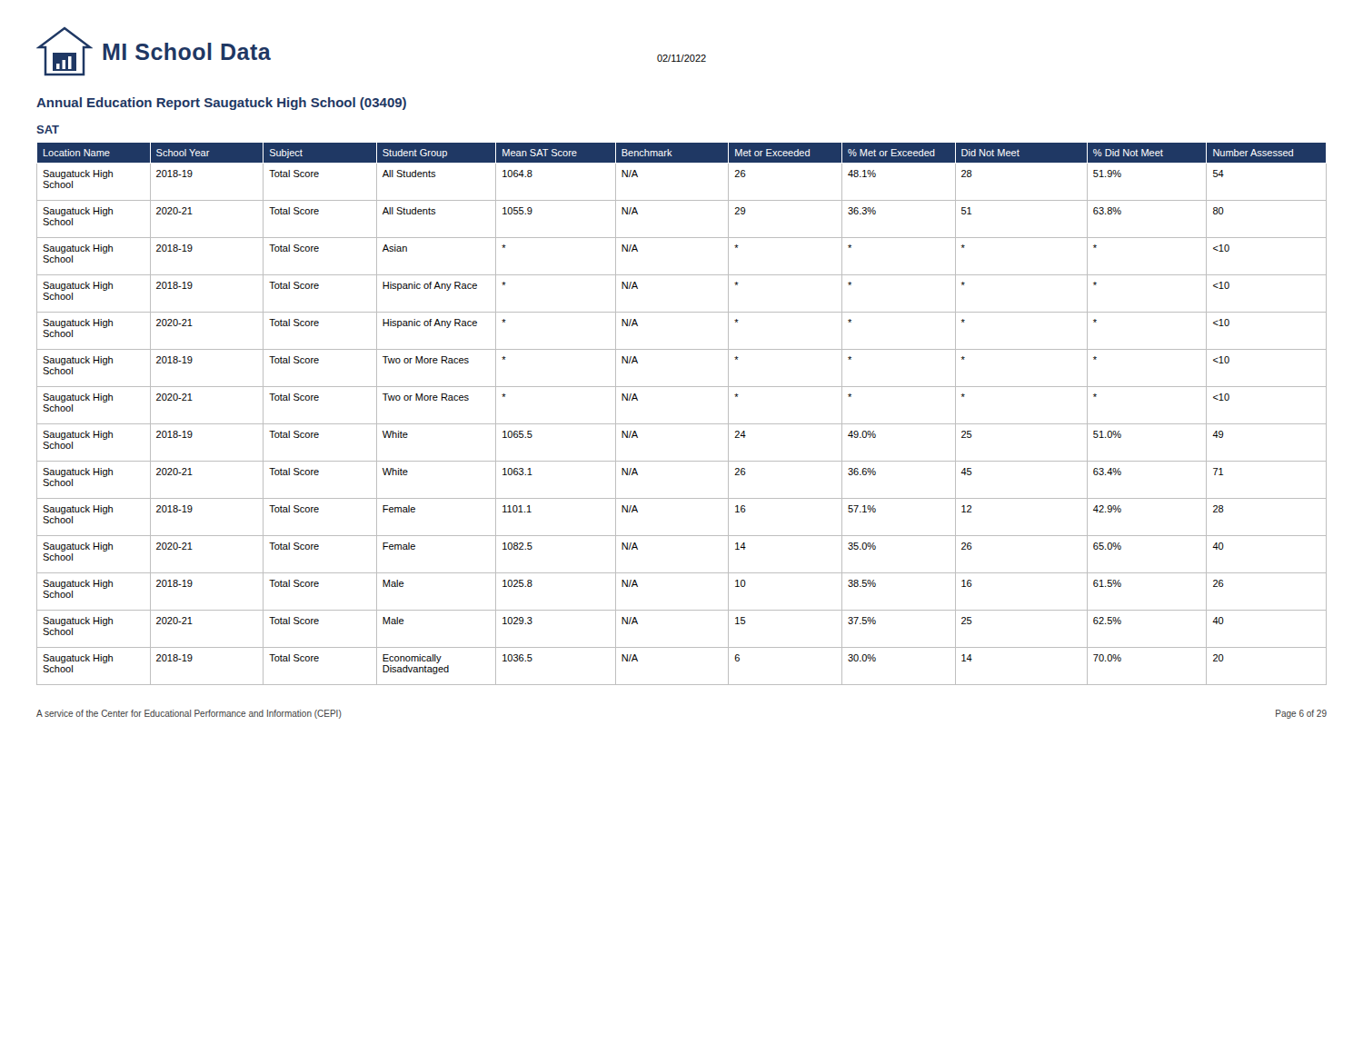MI School Data
02/11/2022
Annual Education Report Saugatuck High School (03409)
SAT
| Location Name | School Year | Subject | Student Group | Mean SAT Score | Benchmark | Met or Exceeded | % Met or Exceeded | Did Not Meet | % Did Not Meet | Number Assessed |
| --- | --- | --- | --- | --- | --- | --- | --- | --- | --- | --- |
| Saugatuck High School | 2018-19 | Total Score | All Students | 1064.8 | N/A | 26 | 48.1% | 28 | 51.9% | 54 |
| Saugatuck High School | 2020-21 | Total Score | All Students | 1055.9 | N/A | 29 | 36.3% | 51 | 63.8% | 80 |
| Saugatuck High School | 2018-19 | Total Score | Asian | * | N/A | * | * | * | * | <10 |
| Saugatuck High School | 2018-19 | Total Score | Hispanic of Any Race | * | N/A | * | * | * | * | <10 |
| Saugatuck High School | 2020-21 | Total Score | Hispanic of Any Race | * | N/A | * | * | * | * | <10 |
| Saugatuck High School | 2018-19 | Total Score | Two or More Races | * | N/A | * | * | * | * | <10 |
| Saugatuck High School | 2020-21 | Total Score | Two or More Races | * | N/A | * | * | * | * | <10 |
| Saugatuck High School | 2018-19 | Total Score | White | 1065.5 | N/A | 24 | 49.0% | 25 | 51.0% | 49 |
| Saugatuck High School | 2020-21 | Total Score | White | 1063.1 | N/A | 26 | 36.6% | 45 | 63.4% | 71 |
| Saugatuck High School | 2018-19 | Total Score | Female | 1101.1 | N/A | 16 | 57.1% | 12 | 42.9% | 28 |
| Saugatuck High School | 2020-21 | Total Score | Female | 1082.5 | N/A | 14 | 35.0% | 26 | 65.0% | 40 |
| Saugatuck High School | 2018-19 | Total Score | Male | 1025.8 | N/A | 10 | 38.5% | 16 | 61.5% | 26 |
| Saugatuck High School | 2020-21 | Total Score | Male | 1029.3 | N/A | 15 | 37.5% | 25 | 62.5% | 40 |
| Saugatuck High School | 2018-19 | Total Score | Economically Disadvantaged | 1036.5 | N/A | 6 | 30.0% | 14 | 70.0% | 20 |
A service of the Center for Educational Performance and Information (CEPI)
Page 6 of 29